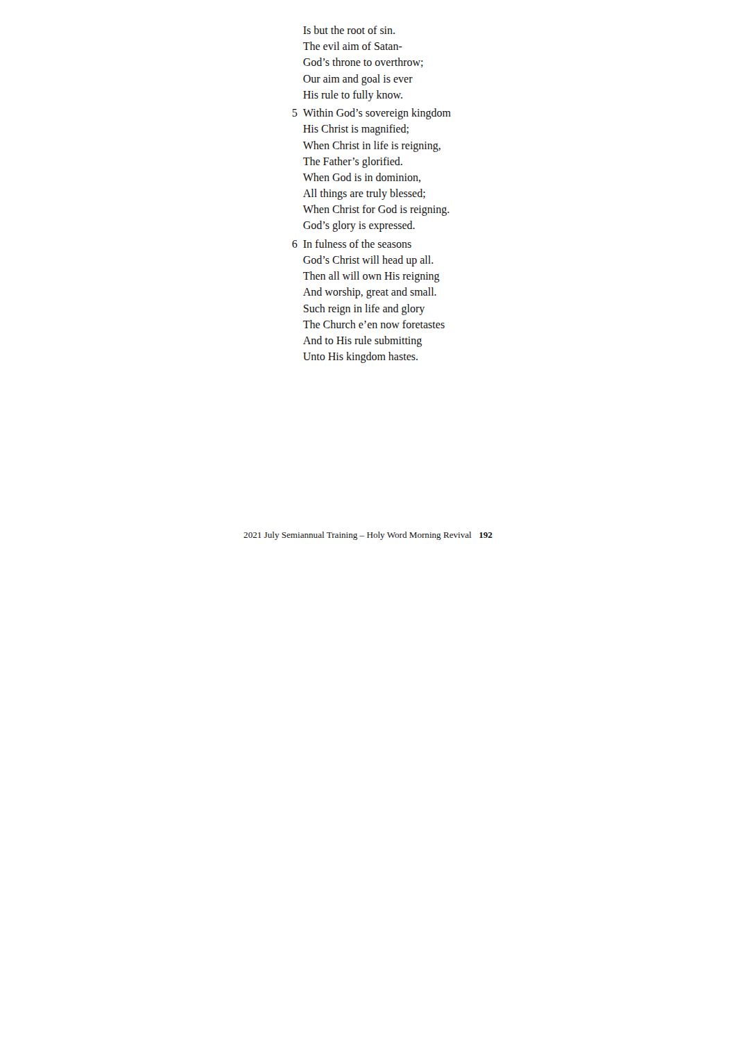Is but the root of sin.
The evil aim of Satan-
God’s throne to overthrow;
Our aim and goal is ever
His rule to fully know.
5
Within God’s sovereign kingdom
His Christ is magnified;
When Christ in life is reigning,
The Father’s glorified.
When God is in dominion,
All things are truly blessed;
When Christ for God is reigning.
God’s glory is expressed.
6
In fulness of the seasons
God’s Christ will head up all.
Then all will own His reigning
And worship, great and small.
Such reign in life and glory
The Church e’en now foretastes
And to His rule submitting
Unto His kingdom hastes.
2021 July Semiannual Training – Holy Word Morning Revival192